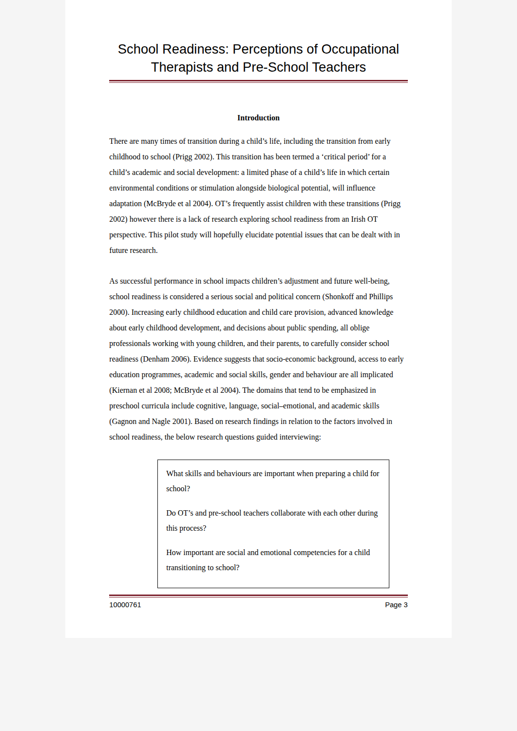School Readiness: Perceptions of Occupational Therapists and Pre-School Teachers
Introduction
There are many times of transition during a child’s life, including the transition from early childhood to school (Prigg 2002). This transition has been termed a ‘critical period’ for a child’s academic and social development: a limited phase of a child’s life in which certain environmental conditions or stimulation alongside biological potential, will influence adaptation (McBryde et al 2004). OT’s frequently assist children with these transitions (Prigg 2002) however there is a lack of research exploring school readiness from an Irish OT perspective. This pilot study will hopefully elucidate potential issues that can be dealt with in future research.
As successful performance in school impacts children’s adjustment and future well-being, school readiness is considered a serious social and political concern (Shonkoff and Phillips 2000). Increasing early childhood education and child care provision, advanced knowledge about early childhood development, and decisions about public spending, all oblige professionals working with young children, and their parents, to carefully consider school readiness (Denham 2006). Evidence suggests that socio-economic background, access to early education programmes, academic and social skills, gender and behaviour are all implicated (Kiernan et al 2008; McBryde et al 2004). The domains that tend to be emphasized in preschool curricula include cognitive, language, social–emotional, and academic skills (Gagnon and Nagle 2001). Based on research findings in relation to the factors involved in school readiness, the below research questions guided interviewing:
What skills and behaviours are important when preparing a child for school?
Do OT’s and pre-school teachers collaborate with each other during this process?
How important are social and emotional competencies for a child transitioning to school?
10000761 Page 3